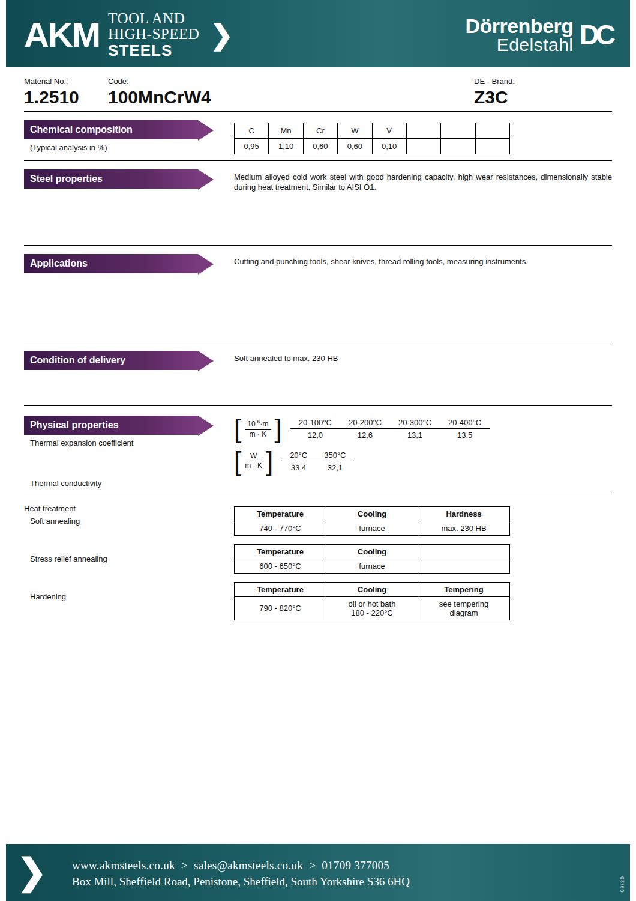AKM
TOOL AND
HIGH-SPEED
STEELS
❯
Dörrenberg
Edelstahl
DC
Material No.:
Code:
DE - Brand:
1.2510
100MnCrW4
Z3C
Chemical composition
(Typical analysis in %)
| C | Mn | Cr | W | V | | | |
| 0,95 | 1,10 | 0,60 | 0,60 | 0,10 | | | |
Steel properties
Medium alloyed cold work steel with good hardening capacity, high wear resistances, dimensionally stable during heat treatment. Similar to AISI O1.
Applications
Cutting and punching tools, shear knives, thread rolling tools, measuring instruments.
Condition of delivery
Soft annealed to max. 230 HB
Physical properties
Thermal expansion coefficient Thermal conductivity
[ 10-6·m m · K ]
| 20-100°C | 20-200°C | 20-300°C | 20-400°C |
| --- | --- | --- | --- |
| 12,0 | 12,6 | 13,1 | 13,5 |
[ W m · K ]
| 20°C | 350°C |
| --- | --- |
| 33,4 | 32,1 |
Heat treatment
Soft annealing Stress relief annealing Hardening
| Temperature | Cooling | Hardness |
| --- | --- | --- |
| 740 - 770°C | furnace | max. 230 HB |
| Temperature | Cooling | |
| --- | --- | --- |
| 600 - 650°C | furnace | |
| Temperature | Cooling | Tempering |
| --- | --- | --- |
| 790 - 820°C | oil or hot bath 180 - 220°C | see tempering diagram |
❯
www.akmsteels.co.uk > sales@akmsteels.co.uk > 01709 377005
Box Mill, Sheffield Road, Penistone, Sheffield, South Yorkshire S36 6HQ
09/20